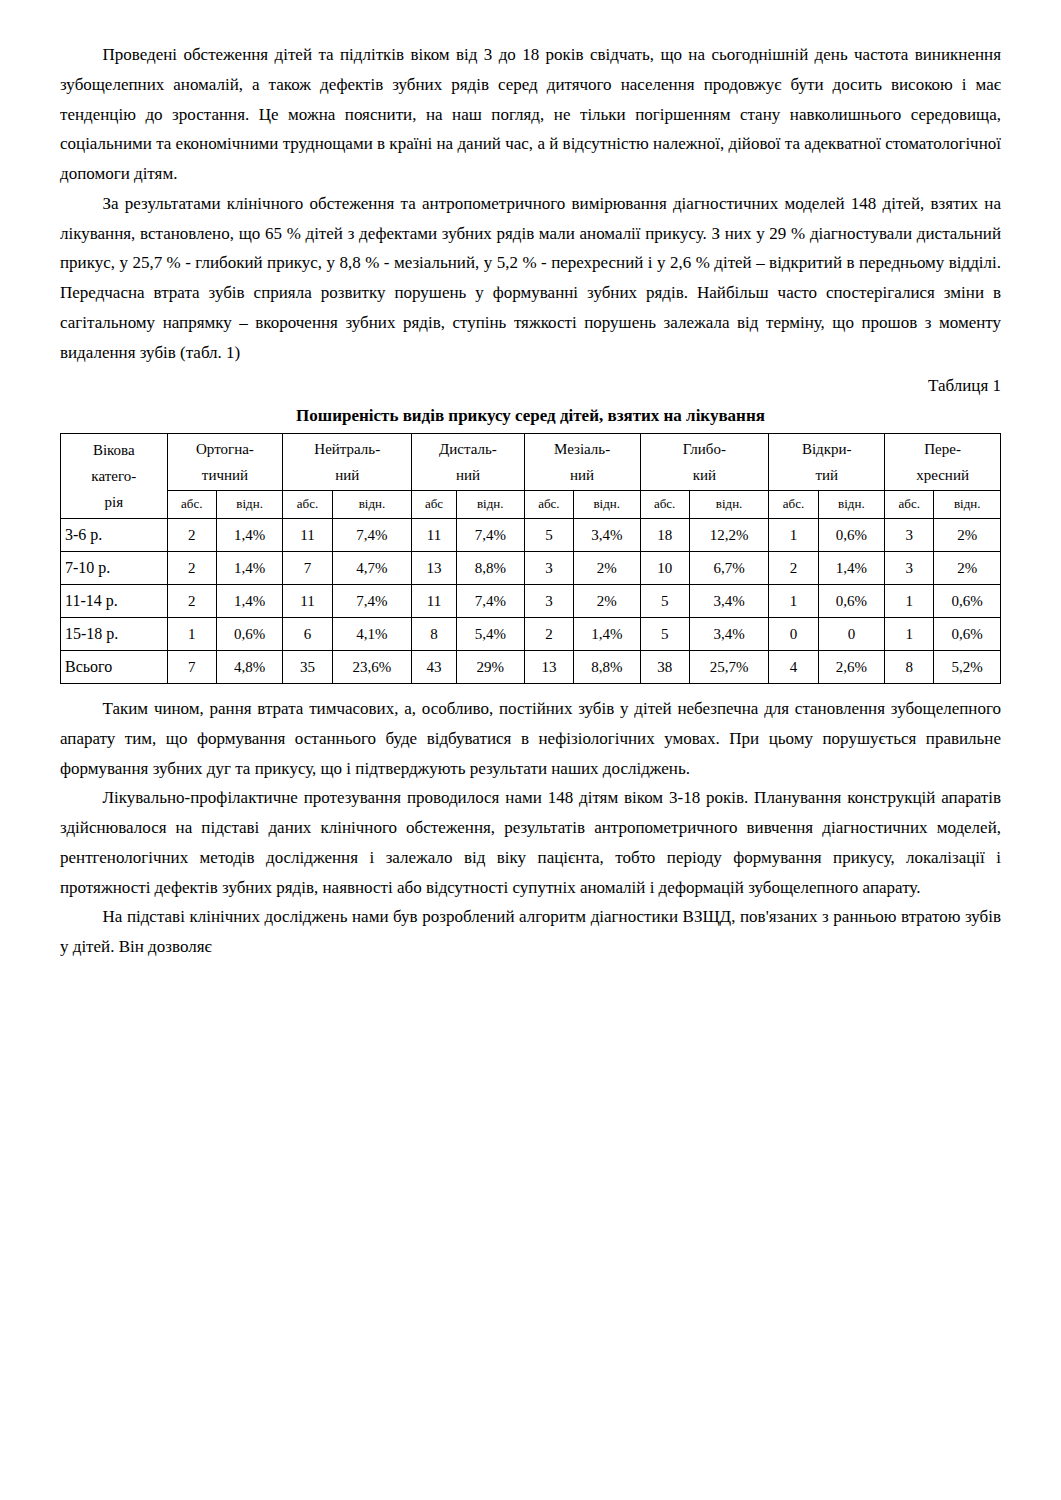Проведені обстеження дітей та підлітків віком від 3 до 18 років свідчать, що на сьогоднішній день частота виникнення зубощелепних аномалій, а також дефектів зубних рядів серед дитячого населення продовжує бути досить високою і має тенденцію до зростання. Це можна пояснити, на наш погляд, не тільки погіршенням стану навколишнього середовища, соціальними та економічними труднощами в країні на даний час, а й відсутністю належної, дійової та адекватної стоматологічної допомоги дітям.
За результатами клінічного обстеження та антропометричного вимірювання діагностичних моделей 148 дітей, взятих на лікування, встановлено, що 65 % дітей з дефектами зубних рядів мали аномалії прикусу. З них у 29 % діагностували дистальний прикус, у 25,7 % - глибокий прикус, у 8,8 % - мезіальний, у 5,2 % - перехресний і у 2,6 % дітей – відкритий в передньому відділі. Передчасна втрата зубів сприяла розвитку порушень у формуванні зубних рядів. Найбільш часто спостерігалися зміни в сагітальному напрямку – вкорочення зубних рядів, ступінь тяжкості порушень залежала від терміну, що прошов з моменту видалення зубів (табл. 1)
Таблиця 1
Поширеність видів прикусу серед дітей, взятих на лікування
| Вікова катего- рія | Ортогна- тичний | Нейтраль- ний | Дисталь- ний | Мезіаль- ний | Глибо- кий | Відкри- тий | Пере- хресний |
| --- | --- | --- | --- | --- | --- | --- | --- |
| абс. | відн. | абс. | відн. | абс | відн. | абс. | відн. | абс. | відн. | абс. | відн. | абс. | відн. |
| 3-6 р. | 2 | 1,4% | 11 | 7,4% | 11 | 7,4% | 5 | 3,4% | 18 | 12,2% | 1 | 0,6% | 3 | 2% |
| 7-10 р. | 2 | 1,4% | 7 | 4,7% | 13 | 8,8% | 3 | 2% | 10 | 6,7% | 2 | 1,4% | 3 | 2% |
| 11-14 р. | 2 | 1,4% | 11 | 7,4% | 11 | 7,4% | 3 | 2% | 5 | 3,4% | 1 | 0,6% | 1 | 0,6% |
| 15-18 р. | 1 | 0,6% | 6 | 4,1% | 8 | 5,4% | 2 | 1,4% | 5 | 3,4% | 0 | 0 | 1 | 0,6% |
| Всього | 7 | 4,8% | 35 | 23,6% | 43 | 29% | 13 | 8,8% | 38 | 25,7% | 4 | 2,6% | 8 | 5,2% |
Таким чином, рання втрата тимчасових, а, особливо, постійних зубів у дітей небезпечна для становлення зубощелепного апарату тим, що формування останнього буде відбуватися в нефізіологічних умовах. При цьому порушується правильне формування зубних дуг та прикусу, що і підтверджують результати наших досліджень.
Лікувально-профілактичне протезування проводилося нами 148 дітям віком 3-18 років. Планування конструкцій апаратів здійснювалося на підставі даних клінічного обстеження, результатів антропометричного вивчення діагностичних моделей, рентгенологічних методів дослідження і залежало від віку пацієнта, тобто періоду формування прикусу, локалізації і протяжності дефектів зубних рядів, наявності або відсутності супутніх аномалій і деформацій зубощелепного апарату.
На підставі клінічних досліджень нами був розроблений алгоритм діагностики ВЗЩД, пов'язаних з ранньою втратою зубів у дітей. Він дозволяє